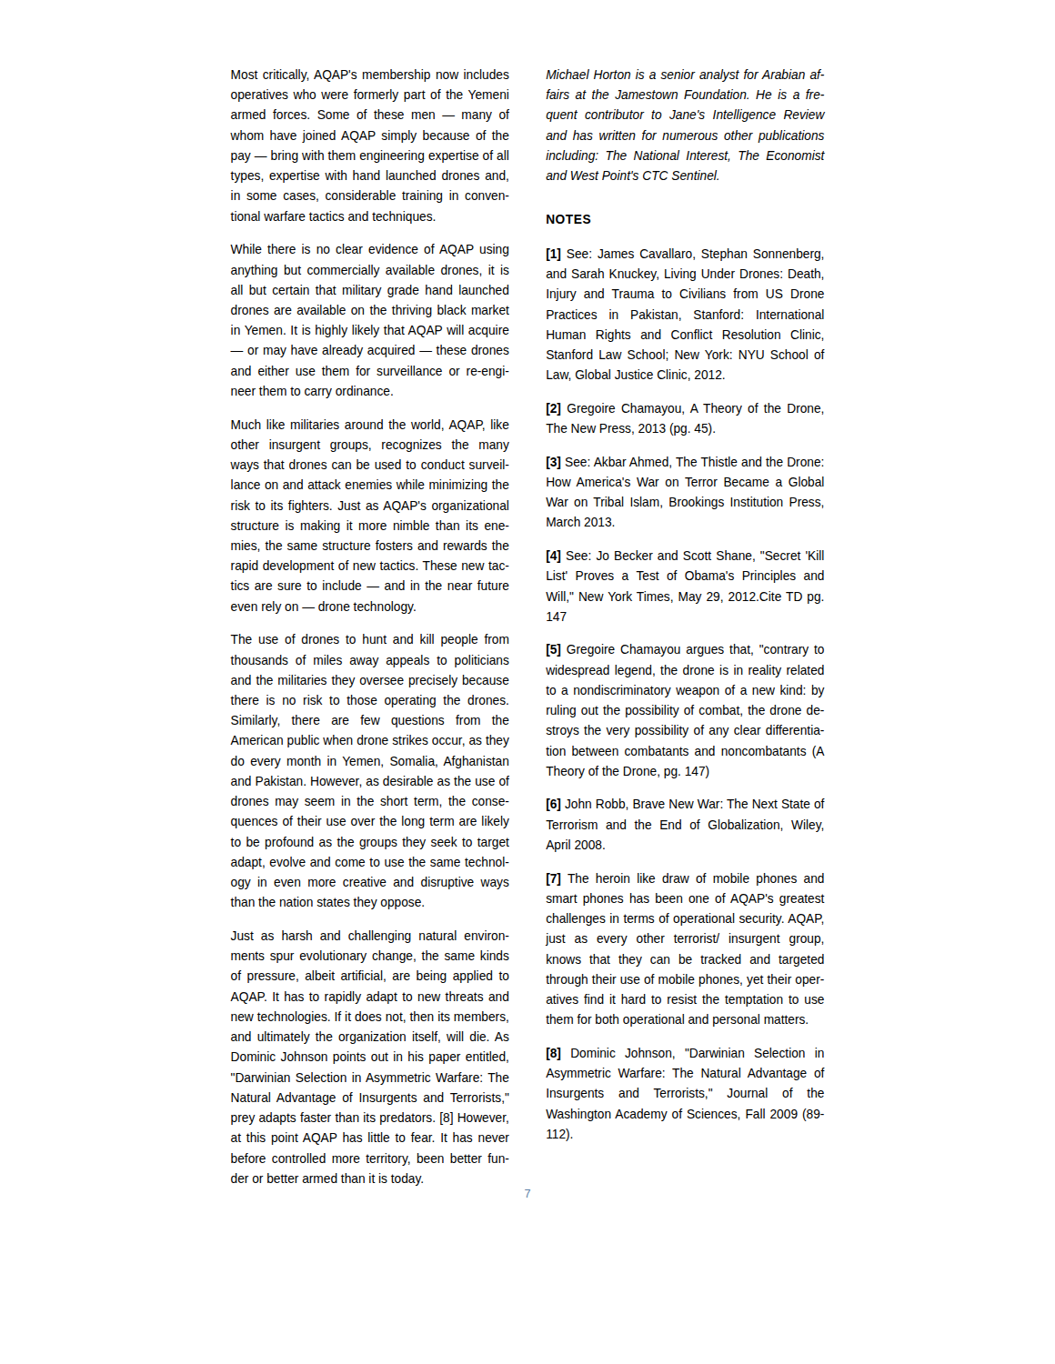Most critically, AQAP's membership now includes operatives who were formerly part of the Yemeni armed forces. Some of these men — many of whom have joined AQAP simply because of the pay — bring with them engineering expertise of all types, expertise with hand launched drones and, in some cases, considerable training in conventional warfare tactics and techniques.
While there is no clear evidence of AQAP using anything but commercially available drones, it is all but certain that military grade hand launched drones are available on the thriving black market in Yemen. It is highly likely that AQAP will acquire — or may have already acquired — these drones and either use them for surveillance or re-engineer them to carry ordinance.
Much like militaries around the world, AQAP, like other insurgent groups, recognizes the many ways that drones can be used to conduct surveillance on and attack enemies while minimizing the risk to its fighters. Just as AQAP's organizational structure is making it more nimble than its enemies, the same structure fosters and rewards the rapid development of new tactics. These new tactics are sure to include — and in the near future even rely on — drone technology.
The use of drones to hunt and kill people from thousands of miles away appeals to politicians and the militaries they oversee precisely because there is no risk to those operating the drones. Similarly, there are few questions from the American public when drone strikes occur, as they do every month in Yemen, Somalia, Afghanistan and Pakistan. However, as desirable as the use of drones may seem in the short term, the consequences of their use over the long term are likely to be profound as the groups they seek to target adapt, evolve and come to use the same technology in even more creative and disruptive ways than the nation states they oppose.
Just as harsh and challenging natural environments spur evolutionary change, the same kinds of pressure, albeit artificial, are being applied to AQAP. It has to rapidly adapt to new threats and new technologies. If it does not, then its members, and ultimately the organization itself, will die. As Dominic Johnson points out in his paper entitled, "Darwinian Selection in Asymmetric Warfare: The Natural Advantage of Insurgents and Terrorists," prey adapts faster than its predators. [8] However, at this point AQAP has little to fear. It has never before controlled more territory, been better funder or better armed than it is today.
Michael Horton is a senior analyst for Arabian affairs at the Jamestown Foundation. He is a frequent contributor to Jane's Intelligence Review and has written for numerous other publications including: The National Interest, The Economist and West Point's CTC Sentinel.
NOTES
[1] See: James Cavallaro, Stephan Sonnenberg, and Sarah Knuckey, Living Under Drones: Death, Injury and Trauma to Civilians from US Drone Practices in Pakistan, Stanford: International Human Rights and Conflict Resolution Clinic, Stanford Law School; New York: NYU School of Law, Global Justice Clinic, 2012.
[2] Gregoire Chamayou, A Theory of the Drone, The New Press, 2013 (pg. 45).
[3] See: Akbar Ahmed, The Thistle and the Drone: How America's War on Terror Became a Global War on Tribal Islam, Brookings Institution Press, March 2013.
[4] See: Jo Becker and Scott Shane, "Secret 'Kill List' Proves a Test of Obama's Principles and Will," New York Times, May 29, 2012.Cite TD pg. 147
[5] Gregoire Chamayou argues that, "contrary to widespread legend, the drone is in reality related to a nondiscriminatory weapon of a new kind: by ruling out the possibility of combat, the drone destroys the very possibility of any clear differentiation between combatants and noncombatants (A Theory of the Drone, pg. 147)
[6] John Robb, Brave New War: The Next State of Terrorism and the End of Globalization, Wiley, April 2008.
[7] The heroin like draw of mobile phones and smart phones has been one of AQAP's greatest challenges in terms of operational security. AQAP, just as every other terrorist/ insurgent group, knows that they can be tracked and targeted through their use of mobile phones, yet their operatives find it hard to resist the temptation to use them for both operational and personal matters.
[8] Dominic Johnson, "Darwinian Selection in Asymmetric Warfare: The Natural Advantage of Insurgents and Terrorists," Journal of the Washington Academy of Sciences, Fall 2009 (89-112).
7